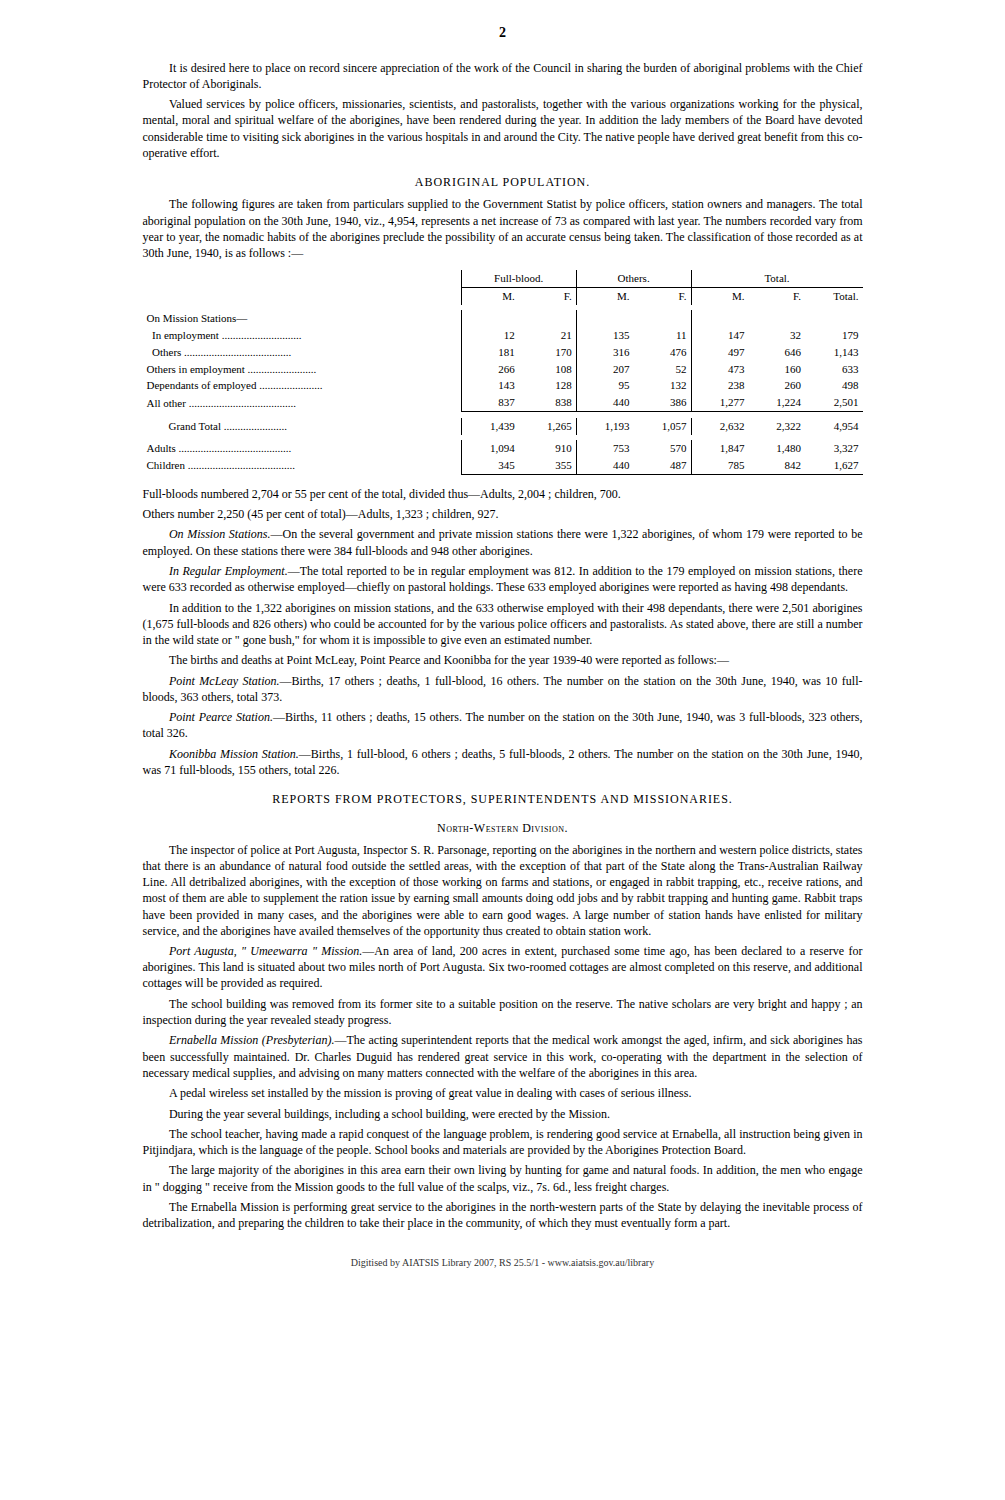2
It is desired here to place on record sincere appreciation of the work of the Council in sharing the burden of aboriginal problems with the Chief Protector of Aboriginals.
Valued services by police officers, missionaries, scientists, and pastoralists, together with the various organizations working for the physical, mental, moral and spiritual welfare of the aborigines, have been rendered during the year. In addition the lady members of the Board have devoted considerable time to visiting sick aborigines in the various hospitals in and around the City. The native people have derived great benefit from this co-operative effort.
Aboriginal Population.
The following figures are taken from particulars supplied to the Government Statist by police officers, station owners and managers. The total aboriginal population on the 30th June, 1940, viz., 4,954, represents a net increase of 73 as compared with last year. The numbers recorded vary from year to year, the nomadic habits of the aborigines preclude the possibility of an accurate census being taken. The classification of those recorded as at 30th June, 1940, is as follows :—
| | Full-blood. | Others. | Total. |
| --- | --- | --- | --- |
| M. | F. | M. | F. | M. | F. | Total. |
| On Mission Stations— | | | | | | | |
| In employment ............................. | 12 | 21 | 135 | 11 | 147 | 32 | 179 |
| Others ....................................... | 181 | 170 | 316 | 476 | 497 | 646 | 1,143 |
| Others in employment ......................... | 266 | 108 | 207 | 52 | 473 | 160 | 633 |
| Dependants of employed ....................... | 143 | 128 | 95 | 132 | 238 | 260 | 498 |
| All other ....................................... | 837 | 838 | 440 | 386 | 1,277 | 1,224 | 2,501 |
| Grand Total ....................... | 1,439 | 1,265 | 1,193 | 1,057 | 2,632 | 2,322 | 4,954 |
| Adults ......................................... | 1,094 | 910 | 753 | 570 | 1,847 | 1,480 | 3,327 |
| Children ....................................... | 345 | 355 | 440 | 487 | 785 | 842 | 1,627 |
Full-bloods numbered 2,704 or 55 per cent of the total, divided thus—Adults, 2,004 ; children, 700.
Others number 2,250 (45 per cent of total)—Adults, 1,323 ; children, 927.
On Mission Stations.—On the several government and private mission stations there were 1,322 aborigines, of whom 179 were reported to be employed. On these stations there were 384 full-bloods and 948 other aborigines.
In Regular Employment.—The total reported to be in regular employment was 812. In addition to the 179 employed on mission stations, there were 633 recorded as otherwise employed—chiefly on pastoral holdings. These 633 employed aborigines were reported as having 498 dependants.
In addition to the 1,322 aborigines on mission stations, and the 633 otherwise employed with their 498 dependants, there were 2,501 aborigines (1,675 full-bloods and 826 others) who could be accounted for by the various police officers and pastoralists. As stated above, there are still a number in the wild state or " gone bush," for whom it is impossible to give even an estimated number.
The births and deaths at Point McLeay, Point Pearce and Koonibba for the year 1939-40 were reported as follows:—
Point McLeay Station.—Births, 17 others ; deaths, 1 full-blood, 16 others. The number on the station on the 30th June, 1940, was 10 full-bloods, 363 others, total 373.
Point Pearce Station.—Births, 11 others ; deaths, 15 others. The number on the station on the 30th June, 1940, was 3 full-bloods, 323 others, total 326.
Koonibba Mission Station.—Births, 1 full-blood, 6 others ; deaths, 5 full-bloods, 2 others. The number on the station on the 30th June, 1940, was 71 full-bloods, 155 others, total 226.
Reports from Protectors, Superintendents and Missionaries.
North-Western Division.
The inspector of police at Port Augusta, Inspector S. R. Parsonage, reporting on the aborigines in the northern and western police districts, states that there is an abundance of natural food outside the settled areas, with the exception of that part of the State along the Trans-Australian Railway Line. All detribalized aborigines, with the exception of those working on farms and stations, or engaged in rabbit trapping, etc., receive rations, and most of them are able to supplement the ration issue by earning small amounts doing odd jobs and by rabbit trapping and hunting game. Rabbit traps have been provided in many cases, and the aborigines were able to earn good wages. A large number of station hands have enlisted for military service, and the aborigines have availed themselves of the opportunity thus created to obtain station work.
Port Augusta, " Umeewarra " Mission.—An area of land, 200 acres in extent, purchased some time ago, has been declared to a reserve for aborigines. This land is situated about two miles north of Port Augusta. Six two-roomed cottages are almost completed on this reserve, and additional cottages will be provided as required.
The school building was removed from its former site to a suitable position on the reserve. The native scholars are very bright and happy ; an inspection during the year revealed steady progress.
Ernabella Mission (Presbyterian).—The acting superintendent reports that the medical work amongst the aged, infirm, and sick aborigines has been successfully maintained. Dr. Charles Duguid has rendered great service in this work, co-operating with the department in the selection of necessary medical supplies, and advising on many matters connected with the welfare of the aborigines in this area.
A pedal wireless set installed by the mission is proving of great value in dealing with cases of serious illness.
During the year several buildings, including a school building, were erected by the Mission.
The school teacher, having made a rapid conquest of the language problem, is rendering good service at Ernabella, all instruction being given in Pitjindjara, which is the language of the people. School books and materials are provided by the Aborigines Protection Board.
The large majority of the aborigines in this area earn their own living by hunting for game and natural foods. In addition, the men who engage in " dogging " receive from the Mission goods to the full value of the scalps, viz., 7s. 6d., less freight charges.
The Ernabella Mission is performing great service to the aborigines in the north-western parts of the State by delaying the inevitable process of detribalization, and preparing the children to take their place in the community, of which they must eventually form a part.
Digitised by AIATSIS Library 2007, RS 25.5/1 - www.aiatsis.gov.au/library